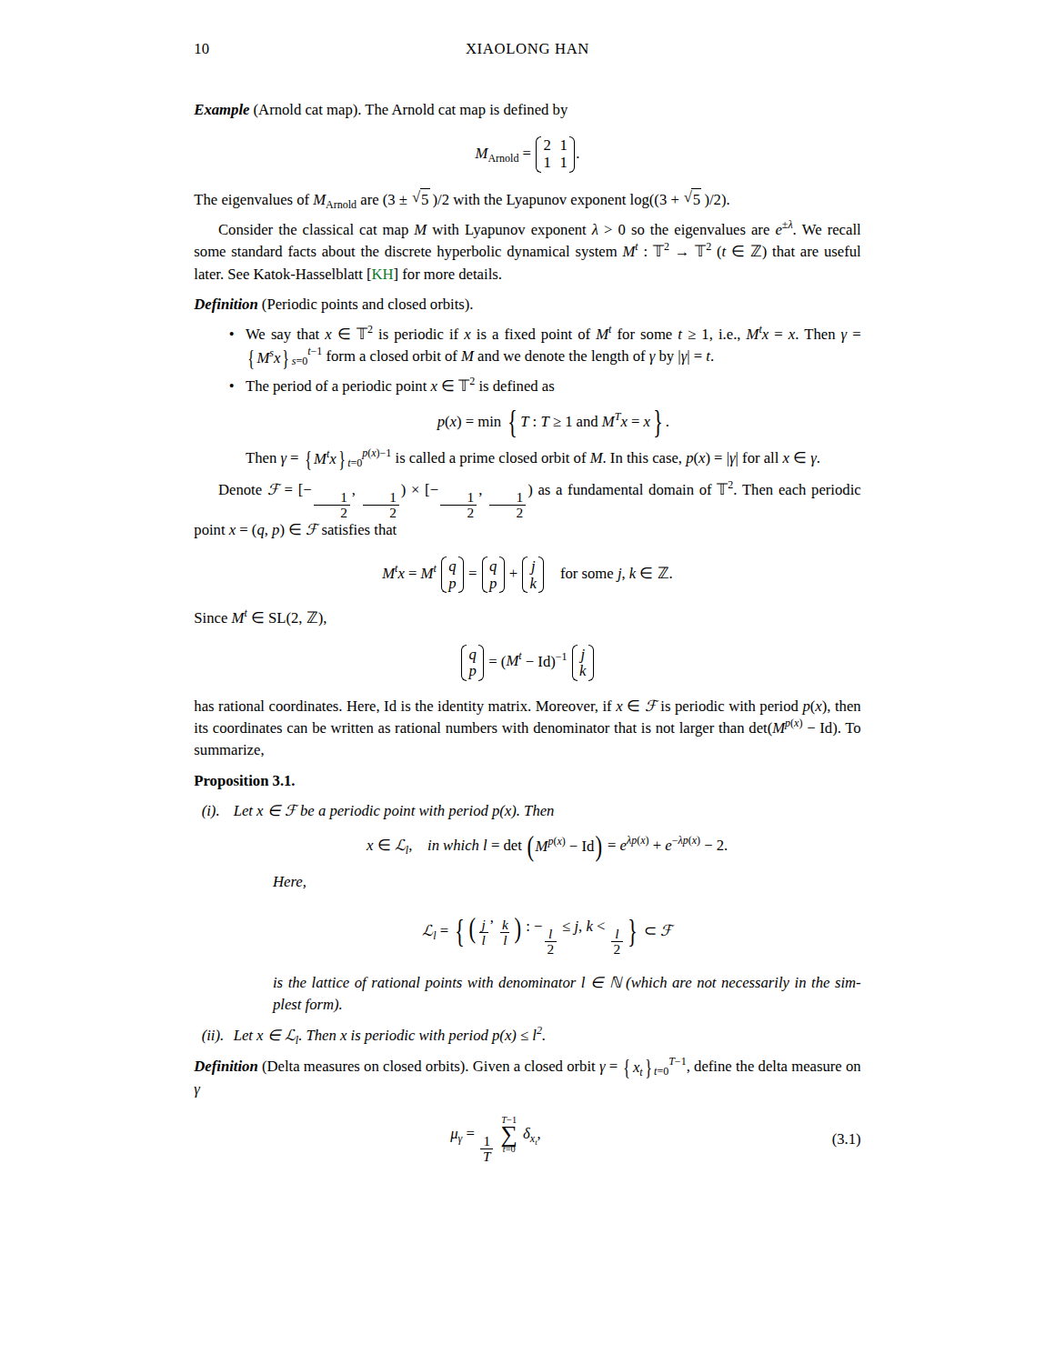10 XIAOLONG HAN
Example (Arnold cat map). The Arnold cat map is defined by
MArnold = 21 11 .
The eigenvalues of MArnold are (3 ± 5)/2 with the Lyapunov exponent log((3 + 5)/2).
Consider the classical cat map M with Lyapunov exponent λ > 0 so the eigenvalues are e±λ. We recall some standard facts about the discrete hyperbolic dynamical system Mt : 𝕋2 → 𝕋2 (t ∈ ℤ) that are useful later. See Katok-Hasselblatt [KH] for more details.
Definition (Periodic points and closed orbits).
We say that x ∈ 𝕋2 is periodic if x is a fixed point of Mt for some t ≥ 1, i.e., Mtx = x. Then γ = {Msx}s=0t−1 form a closed orbit of M and we denote the length of γ by |γ| = t.
The period of a periodic point x ∈ 𝕋2 is defined as
p(x) = min {T : T ≥ 1 and MTx = x}.
Then γ = {Mtx}t=0p(x)−1 is called a prime closed orbit of M. In this case, p(x) = |γ| for all x ∈ γ.
Denote ℱ = [−12, 12) × [−12, 12) as a fundamental domain of 𝕋2. Then each periodic point x = (q, p) ∈ ℱ satisfies that
Mtx = Mt qp = qp + jk for some j, k ∈ ℤ.
Since Mt ∈ SL(2, ℤ),
qp = (Mt − Id)−1 jk
has rational coordinates. Here, Id is the identity matrix. Moreover, if x ∈ ℱ is periodic with period p(x), then its coordinates can be written as rational numbers with denominator that is not larger than det(Mp(x) − Id). To summarize,
Proposition 3.1.
Let x ∈ ℱ be a periodic point with period p(x). Then
x ∈ ℒl, in which l = det (Mp(x) − Id) = eλp(x) + e−λp(x) − 2.
Here,
ℒl = { (jl, kl) : −l 2 ≤ j, k < l 2 } ⊂ ℱ
is the lattice of rational points with denominator l ∈ ℕ (which are not necessarily in the simplest form).
Let x ∈ ℒl. Then x is periodic with period p(x) ≤ l2.
Definition (Delta measures on closed orbits). Given a closed orbit γ = {xt}t=0T−1, define the delta measure on γ
μγ = 1 T T−1∑t=0 δxt, (3.1)